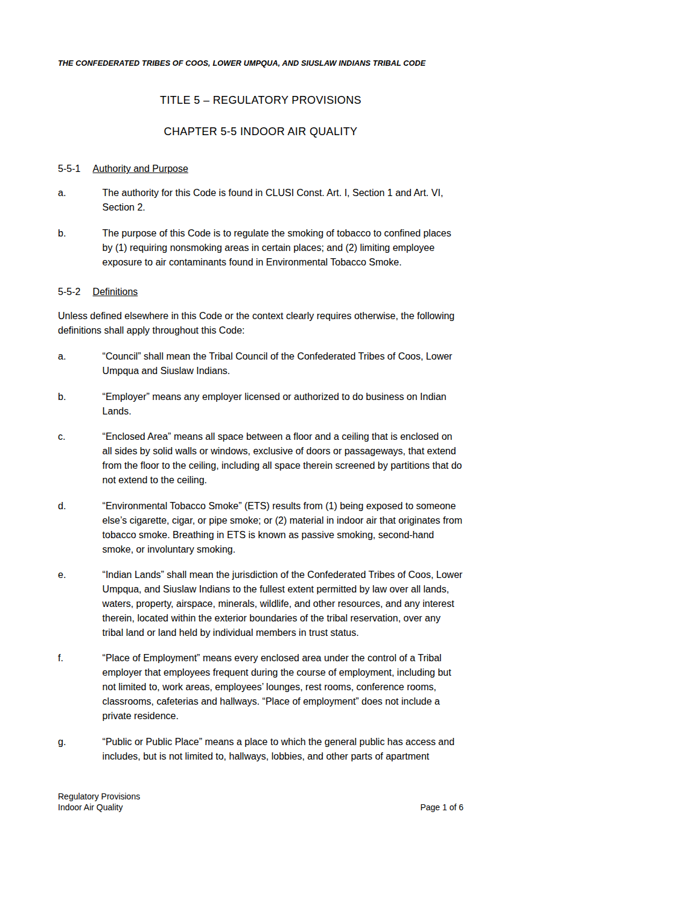THE CONFEDERATED TRIBES OF COOS, LOWER UMPQUA, AND SIUSLAW INDIANS TRIBAL CODE
TITLE 5 – REGULATORY PROVISIONS
CHAPTER 5-5 INDOOR AIR QUALITY
5-5-1 Authority and Purpose
a.
The authority for this Code is found in CLUSI Const. Art. I, Section 1 and Art. VI, Section 2.
b.
The purpose of this Code is to regulate the smoking of tobacco to confined places by (1) requiring nonsmoking areas in certain places; and (2) limiting employee exposure to air contaminants found in Environmental Tobacco Smoke.
5-5-2 Definitions
Unless defined elsewhere in this Code or the context clearly requires otherwise, the following definitions shall apply throughout this Code:
a.
“Council” shall mean the Tribal Council of the Confederated Tribes of Coos, Lower Umpqua and Siuslaw Indians.
b.
“Employer” means any employer licensed or authorized to do business on Indian Lands.
c.
“Enclosed Area” means all space between a floor and a ceiling that is enclosed on all sides by solid walls or windows, exclusive of doors or passageways, that extend from the floor to the ceiling, including all space therein screened by partitions that do not extend to the ceiling.
d.
“Environmental Tobacco Smoke” (ETS) results from (1) being exposed to someone else’s cigarette, cigar, or pipe smoke; or (2) material in indoor air that originates from tobacco smoke. Breathing in ETS is known as passive smoking, second-hand smoke, or involuntary smoking.
e.
“Indian Lands” shall mean the jurisdiction of the Confederated Tribes of Coos, Lower Umpqua, and Siuslaw Indians to the fullest extent permitted by law over all lands, waters, property, airspace, minerals, wildlife, and other resources, and any interest therein, located within the exterior boundaries of the tribal reservation, over any tribal land or land held by individual members in trust status.
f.
“Place of Employment” means every enclosed area under the control of a Tribal employer that employees frequent during the course of employment, including but not limited to, work areas, employees’ lounges, rest rooms, conference rooms, classrooms, cafeterias and hallways. “Place of employment” does not include a private residence.
g.
“Public or Public Place” means a place to which the general public has access and includes, but is not limited to, hallways, lobbies, and other parts of apartment
Regulatory Provisions
Indoor Air Quality
Page 1 of 6